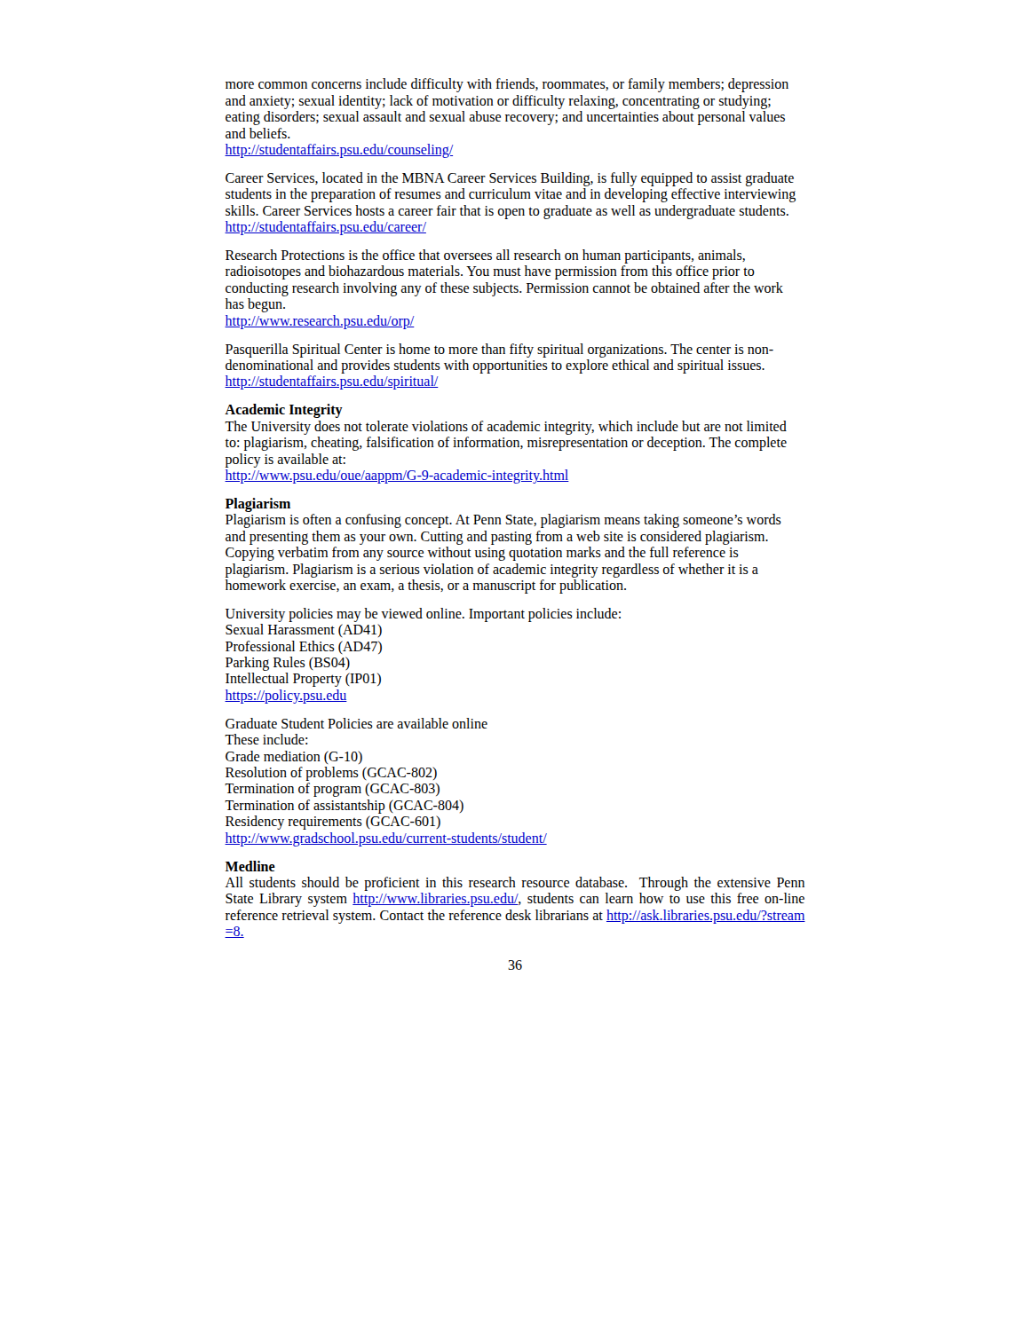more common concerns include difficulty with friends, roommates, or family members; depression and anxiety; sexual identity; lack of motivation or difficulty relaxing, concentrating or studying; eating disorders; sexual assault and sexual abuse recovery; and uncertainties about personal values and beliefs.
http://studentaffairs.psu.edu/counseling/
Career Services, located in the MBNA Career Services Building, is fully equipped to assist graduate students in the preparation of resumes and curriculum vitae and in developing effective interviewing skills. Career Services hosts a career fair that is open to graduate as well as undergraduate students.
http://studentaffairs.psu.edu/career/
Research Protections is the office that oversees all research on human participants, animals, radioisotopes and biohazardous materials. You must have permission from this office prior to conducting research involving any of these subjects. Permission cannot be obtained after the work has begun.
http://www.research.psu.edu/orp/
Pasquerilla Spiritual Center is home to more than fifty spiritual organizations. The center is non-denominational and provides students with opportunities to explore ethical and spiritual issues.
http://studentaffairs.psu.edu/spiritual/
Academic Integrity
The University does not tolerate violations of academic integrity, which include but are not limited to: plagiarism, cheating, falsification of information, misrepresentation or deception. The complete policy is available at:
http://www.psu.edu/oue/aappm/G-9-academic-integrity.html
Plagiarism
Plagiarism is often a confusing concept. At Penn State, plagiarism means taking someone’s words and presenting them as your own. Cutting and pasting from a web site is considered plagiarism. Copying verbatim from any source without using quotation marks and the full reference is plagiarism. Plagiarism is a serious violation of academic integrity regardless of whether it is a homework exercise, an exam, a thesis, or a manuscript for publication.
University policies may be viewed online. Important policies include:
Sexual Harassment (AD41)
Professional Ethics (AD47)
Parking Rules (BS04)
Intellectual Property (IP01)
https://policy.psu.edu
Graduate Student Policies are available online
These include:
Grade mediation (G-10)
Resolution of problems (GCAC-802)
Termination of program (GCAC-803)
Termination of assistantship (GCAC-804)
Residency requirements (GCAC-601)
http://www.gradschool.psu.edu/current-students/student/
Medline
All students should be proficient in this research resource database. Through the extensive Penn State Library system http://www.libraries.psu.edu/, students can learn how to use this free on-line reference retrieval system. Contact the reference desk librarians at http://ask.libraries.psu.edu/?stream=8.
36